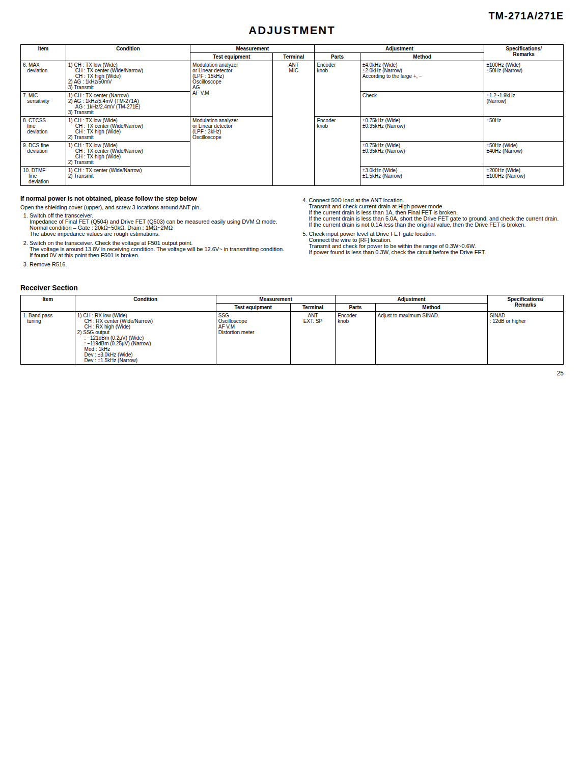TM-271A/271E
ADJUSTMENT
| Item | Condition | Measurement | Adjustment | Specifications/ Remarks |
| --- | --- | --- | --- | --- |
| Test equipment | Terminal | Parts | Method |
| 6. MAX deviation | 1) CH : TX low (Wide) CH : TX center (Wide/Narrow) CH : TX high (Wide) 2) AG : 1kHz/50mV 3) Transmit | Modulation analyzer or Linear detector (LPF : 15kHz) Oscilloscope AG AF V.M | ANT MIC | Encoder knob | ±4.0kHz (Wide) ±2.0kHz (Narrow) According to the large +, − | ±100Hz (Wide) ±50Hz (Narrow) |
| 7. MIC sensitivity | 1) CH : TX center (Narrow) 2) AG : 1kHz/5.4mV (TM-271A) AG : 1kHz/2.4mV (TM-271E) 3) Transmit | Check | ±1.2~1.9kHz (Narrow) |
| 8. CTCSS fine deviation | 1) CH : TX low (Wide) CH : TX center (Wide/Narrow) CH : TX high (Wide) 2) Transmit | Modulation analyzer or Linear detector (LPF : 3kHz) Oscilloscope | Encoder knob | ±0.75kHz (Wide) ±0.35kHz (Narrow) | ±50Hz |
| 9. DCS fine deviation | 1) CH : TX low (Wide) CH : TX center (Wide/Narrow) CH : TX high (Wide) 2) Transmit | ±0.75kHz (Wide) ±0.35kHz (Narrow) | ±50Hz (Wide) ±40Hz (Narrow) |
| 10. DTMF fine deviation | 1) CH : TX center (Wide/Narrow) 2) Transmit | ±3.0kHz (Wide) ±1.5kHz (Narrow) | ±200Hz (Wide) ±100Hz (Narrow) |
If normal power is not obtained, please follow the step below
Open the shielding cover (upper), and screw 3 locations around ANT pin.
Switch off the transceiver.
Impedance of Final FET (Q504) and Drive FET (Q503) can be measured easily using DVM Ω mode.
Normal condition – Gate : 20kΩ~50kΩ, Drain : 1MΩ~2MΩ
The above impedance values are rough estimations.
Switch on the transceiver. Check the voltage at F501 output point.
The voltage is around 13.8V in receiving condition. The voltage will be 12.6V~ in transmitting condition. If found 0V at this point then F501 is broken.
Remove R516.
Connect 50Ω load at the ANT location.
Transmit and check current drain at High power mode.
If the current drain is less than 1A, then Final FET is broken.
If the current drain is less than 5.0A, short the Drive FET gate to ground, and check the current drain.
If the current drain is not 0.1A less than the original value, then the Drive FET is broken.
Check input power level at Drive FET gate location.
Connect the wire to [RF] location.
Transmit and check for power to be within the range of 0.3W~0.6W.
If power found is less than 0.3W, check the circuit before the Drive FET.
Receiver Section
| Item | Condition | Measurement | Adjustment | Specifications/ Remarks |
| --- | --- | --- | --- | --- |
| Test equipment | Terminal | Parts | Method |
| 1. Band pass tuning | 1) CH : RX low (Wide) CH : RX center (Wide/Narrow) CH : RX high (Wide) 2) SSG output : −121dBm (0.2µV) (Wide) : −119dBm (0.25µV) (Narrow) Mod : 1kHz Dev : ±3.0kHz (Wide) Dev : ±1.5kHz (Narrow) | SSG Oscilloscope AF V.M Distortion meter | ANT EXT. SP | Encoder knob | Adjust to maximum SINAD. | SINAD : 12dB or higher |
25